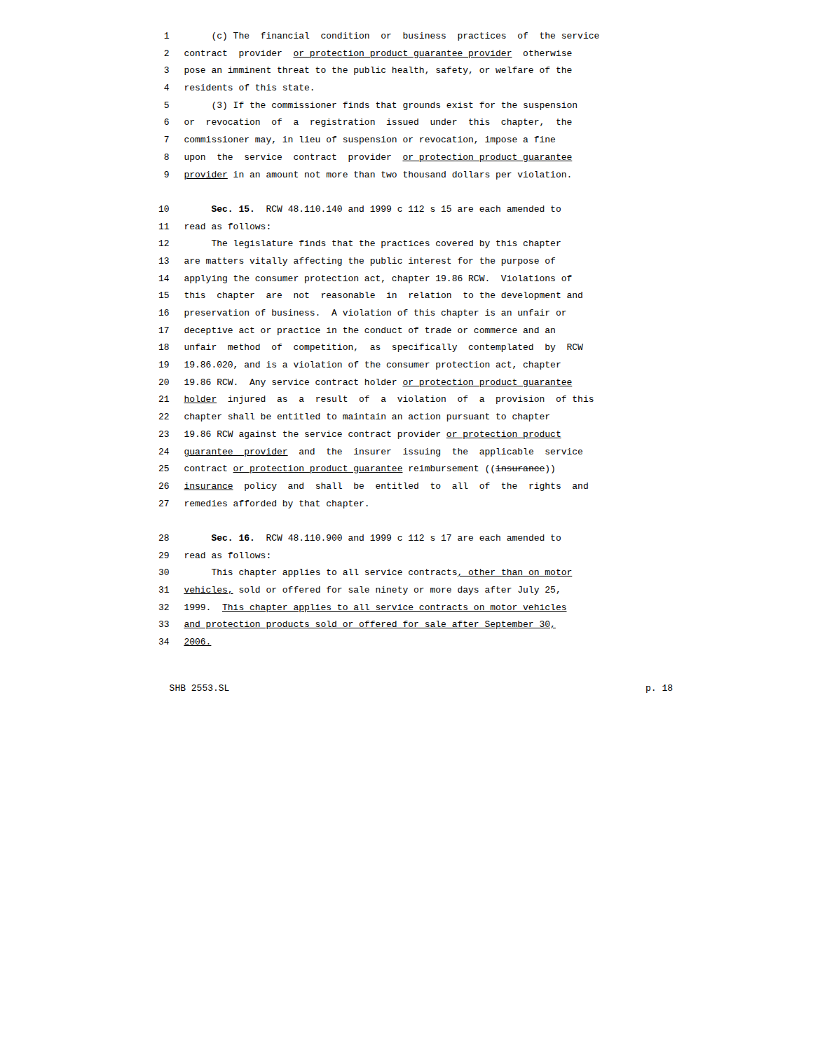1 (c) The financial condition or business practices of the service
2 contract provider or protection product guarantee provider otherwise
3 pose an imminent threat to the public health, safety, or welfare of the
4 residents of this state.
5 (3) If the commissioner finds that grounds exist for the suspension
6 or revocation of a registration issued under this chapter, the
7 commissioner may, in lieu of suspension or revocation, impose a fine
8 upon the service contract provider or protection product guarantee
9 provider in an amount not more than two thousand dollars per violation.
10 Sec. 15. RCW 48.110.140 and 1999 c 112 s 15 are each amended to
11 read as follows:
12 The legislature finds that the practices covered by this chapter
13 are matters vitally affecting the public interest for the purpose of
14 applying the consumer protection act, chapter 19.86 RCW. Violations of
15 this chapter are not reasonable in relation to the development and
16 preservation of business. A violation of this chapter is an unfair or
17 deceptive act or practice in the conduct of trade or commerce and an
18 unfair method of competition, as specifically contemplated by RCW
1919.86.020, and is a violation of the consumer protection act, chapter
2019.86 RCW. Any service contract holder or protection product guarantee
21 holder injured as a result of a violation of a provision of this
22 chapter shall be entitled to maintain an action pursuant to chapter
2319.86 RCW against the service contract provider or protection product
24 guarantee provider and the insurer issuing the applicable service
25 contract or protection product guarantee reimbursement ((insurance))
26 insurance policy and shall be entitled to all of the rights and
27 remedies afforded by that chapter.
28 Sec. 16. RCW 48.110.900 and 1999 c 112 s 17 are each amended to
29 read as follows:
30 This chapter applies to all service contracts, other than on motor
31 vehicles, sold or offered for sale ninety or more days after July 25,
321999. This chapter applies to all service contracts on motor vehicles
33 and protection products sold or offered for sale after September 30,
342006.
SHB 2553.SL p. 18